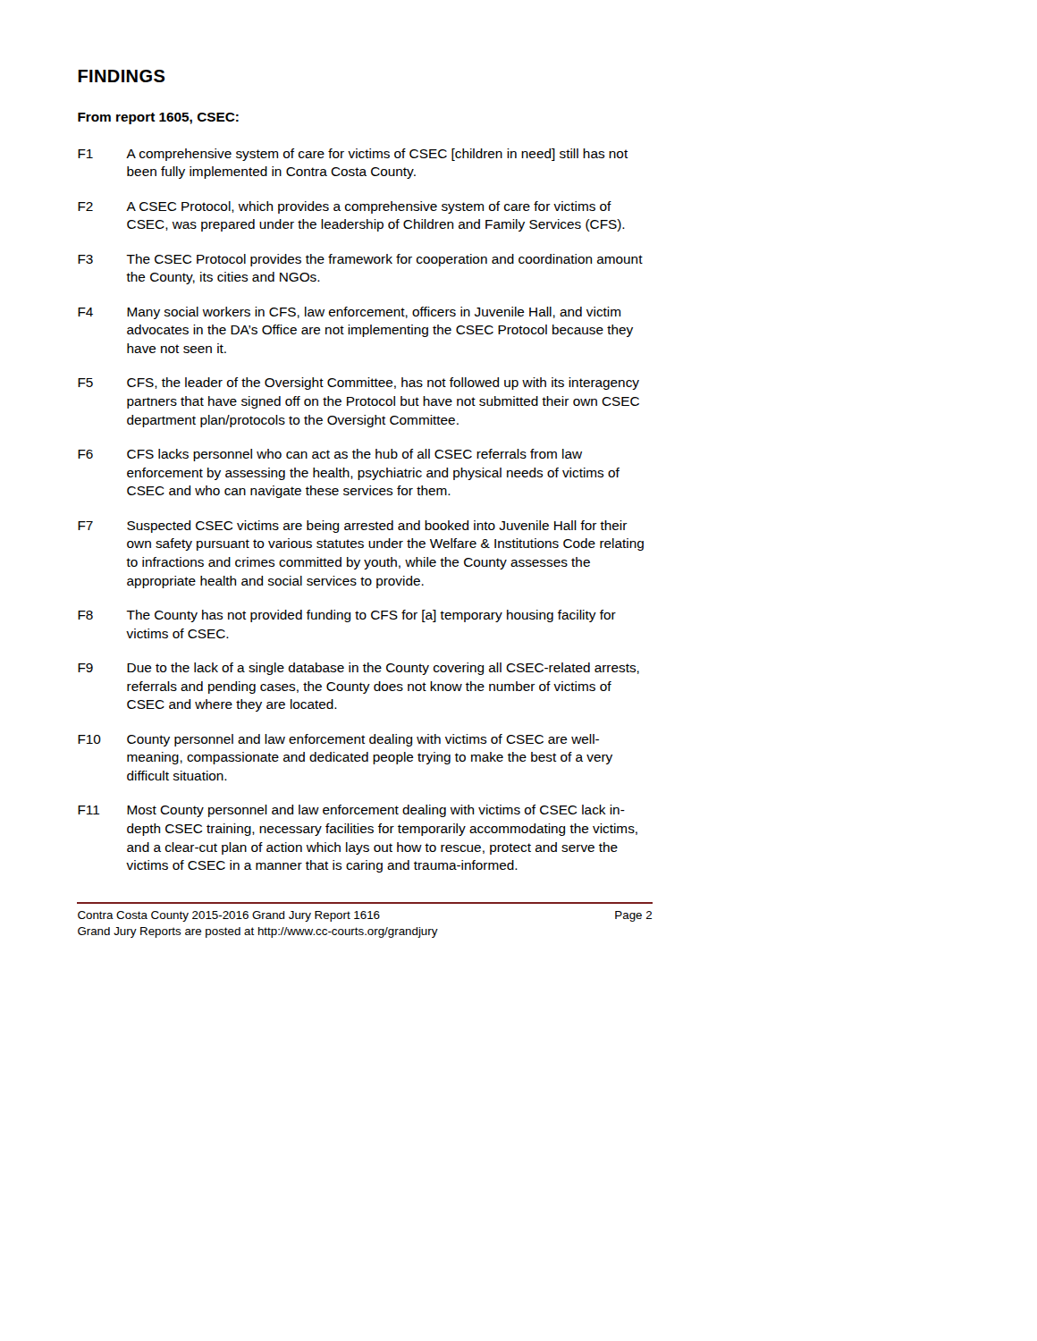FINDINGS
From report 1605, CSEC:
F1
A comprehensive system of care for victims of CSEC [children in need] still has not been fully implemented in Contra Costa County.
F2
A CSEC Protocol, which provides a comprehensive system of care for victims of CSEC, was prepared under the leadership of Children and Family Services (CFS).
F3
The CSEC Protocol provides the framework for cooperation and coordination amount the County, its cities and NGOs.
F4
Many social workers in CFS, law enforcement, officers in Juvenile Hall, and victim advocates in the DA’s Office are not implementing the CSEC Protocol because they have not seen it.
F5
CFS, the leader of the Oversight Committee, has not followed up with its interagency partners that have signed off on the Protocol but have not submitted their own CSEC department plan/protocols to the Oversight Committee.
F6
CFS lacks personnel who can act as the hub of all CSEC referrals from law enforcement by assessing the health, psychiatric and physical needs of victims of CSEC and who can navigate these services for them.
F7
Suspected CSEC victims are being arrested and booked into Juvenile Hall for their own safety pursuant to various statutes under the Welfare & Institutions Code relating to infractions and crimes committed by youth, while the County assesses the appropriate health and social services to provide.
F8
The County has not provided funding to CFS for [a] temporary housing facility for victims of CSEC.
F9
Due to the lack of a single database in the County covering all CSEC-related arrests, referrals and pending cases, the County does not know the number of victims of CSEC and where they are located.
F10
County personnel and law enforcement dealing with victims of CSEC are well-meaning, compassionate and dedicated people trying to make the best of a very difficult situation.
F11
Most County personnel and law enforcement dealing with victims of CSEC lack in-depth CSEC training, necessary facilities for temporarily accommodating the victims, and a clear-cut plan of action which lays out how to rescue, protect and serve the victims of CSEC in a manner that is caring and trauma-informed.
Contra Costa County 2015-2016 Grand Jury Report 1616
Grand Jury Reports are posted at http://www.cc-courts.org/grandjury
Page 2